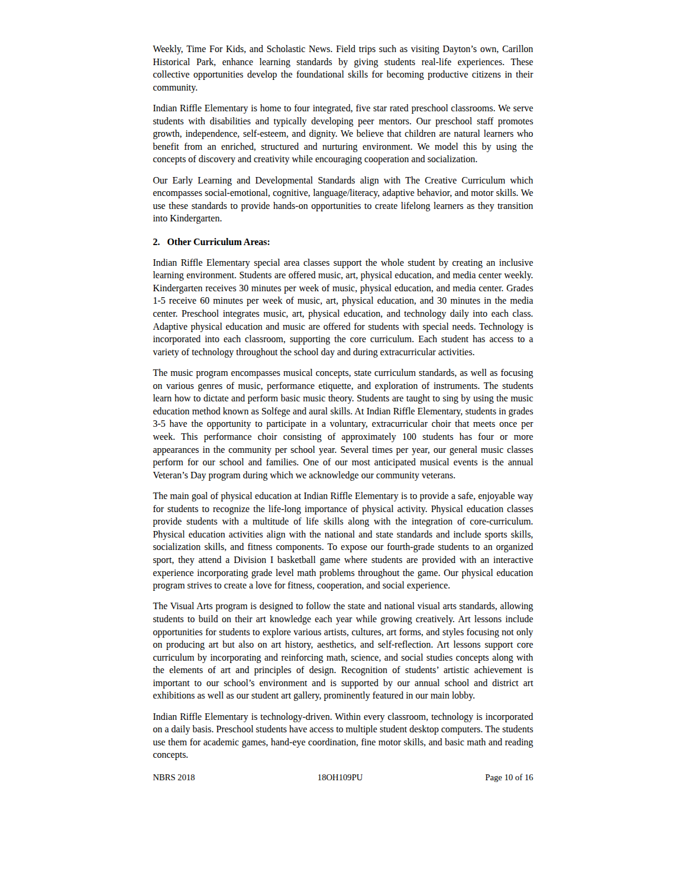Weekly, Time For Kids, and Scholastic News. Field trips such as visiting Dayton’s own, Carillon Historical Park, enhance learning standards by giving students real-life experiences. These collective opportunities develop the foundational skills for becoming productive citizens in their community.
Indian Riffle Elementary is home to four integrated, five star rated preschool classrooms. We serve students with disabilities and typically developing peer mentors. Our preschool staff promotes growth, independence, self-esteem, and dignity. We believe that children are natural learners who benefit from an enriched, structured and nurturing environment. We model this by using the concepts of discovery and creativity while encouraging cooperation and socialization.
Our Early Learning and Developmental Standards align with The Creative Curriculum which encompasses social-emotional, cognitive, language/literacy, adaptive behavior, and motor skills. We use these standards to provide hands-on opportunities to create lifelong learners as they transition into Kindergarten.
2. Other Curriculum Areas:
Indian Riffle Elementary special area classes support the whole student by creating an inclusive learning environment. Students are offered music, art, physical education, and media center weekly. Kindergarten receives 30 minutes per week of music, physical education, and media center. Grades 1-5 receive 60 minutes per week of music, art, physical education, and 30 minutes in the media center. Preschool integrates music, art, physical education, and technology daily into each class. Adaptive physical education and music are offered for students with special needs. Technology is incorporated into each classroom, supporting the core curriculum. Each student has access to a variety of technology throughout the school day and during extracurricular activities.
The music program encompasses musical concepts, state curriculum standards, as well as focusing on various genres of music, performance etiquette, and exploration of instruments. The students learn how to dictate and perform basic music theory. Students are taught to sing by using the music education method known as Solfege and aural skills. At Indian Riffle Elementary, students in grades 3-5 have the opportunity to participate in a voluntary, extracurricular choir that meets once per week. This performance choir consisting of approximately 100 students has four or more appearances in the community per school year. Several times per year, our general music classes perform for our school and families. One of our most anticipated musical events is the annual Veteran’s Day program during which we acknowledge our community veterans.
The main goal of physical education at Indian Riffle Elementary is to provide a safe, enjoyable way for students to recognize the life-long importance of physical activity. Physical education classes provide students with a multitude of life skills along with the integration of core-curriculum. Physical education activities align with the national and state standards and include sports skills, socialization skills, and fitness components. To expose our fourth-grade students to an organized sport, they attend a Division I basketball game where students are provided with an interactive experience incorporating grade level math problems throughout the game. Our physical education program strives to create a love for fitness, cooperation, and social experience.
The Visual Arts program is designed to follow the state and national visual arts standards, allowing students to build on their art knowledge each year while growing creatively. Art lessons include opportunities for students to explore various artists, cultures, art forms, and styles focusing not only on producing art but also on art history, aesthetics, and self-reflection. Art lessons support core curriculum by incorporating and reinforcing math, science, and social studies concepts along with the elements of art and principles of design. Recognition of students’ artistic achievement is important to our school’s environment and is supported by our annual school and district art exhibitions as well as our student art gallery, prominently featured in our main lobby.
Indian Riffle Elementary is technology-driven. Within every classroom, technology is incorporated on a daily basis. Preschool students have access to multiple student desktop computers. The students use them for academic games, hand-eye coordination, fine motor skills, and basic math and reading concepts.
NBRS 2018
18OH109PU
Page 10 of 16